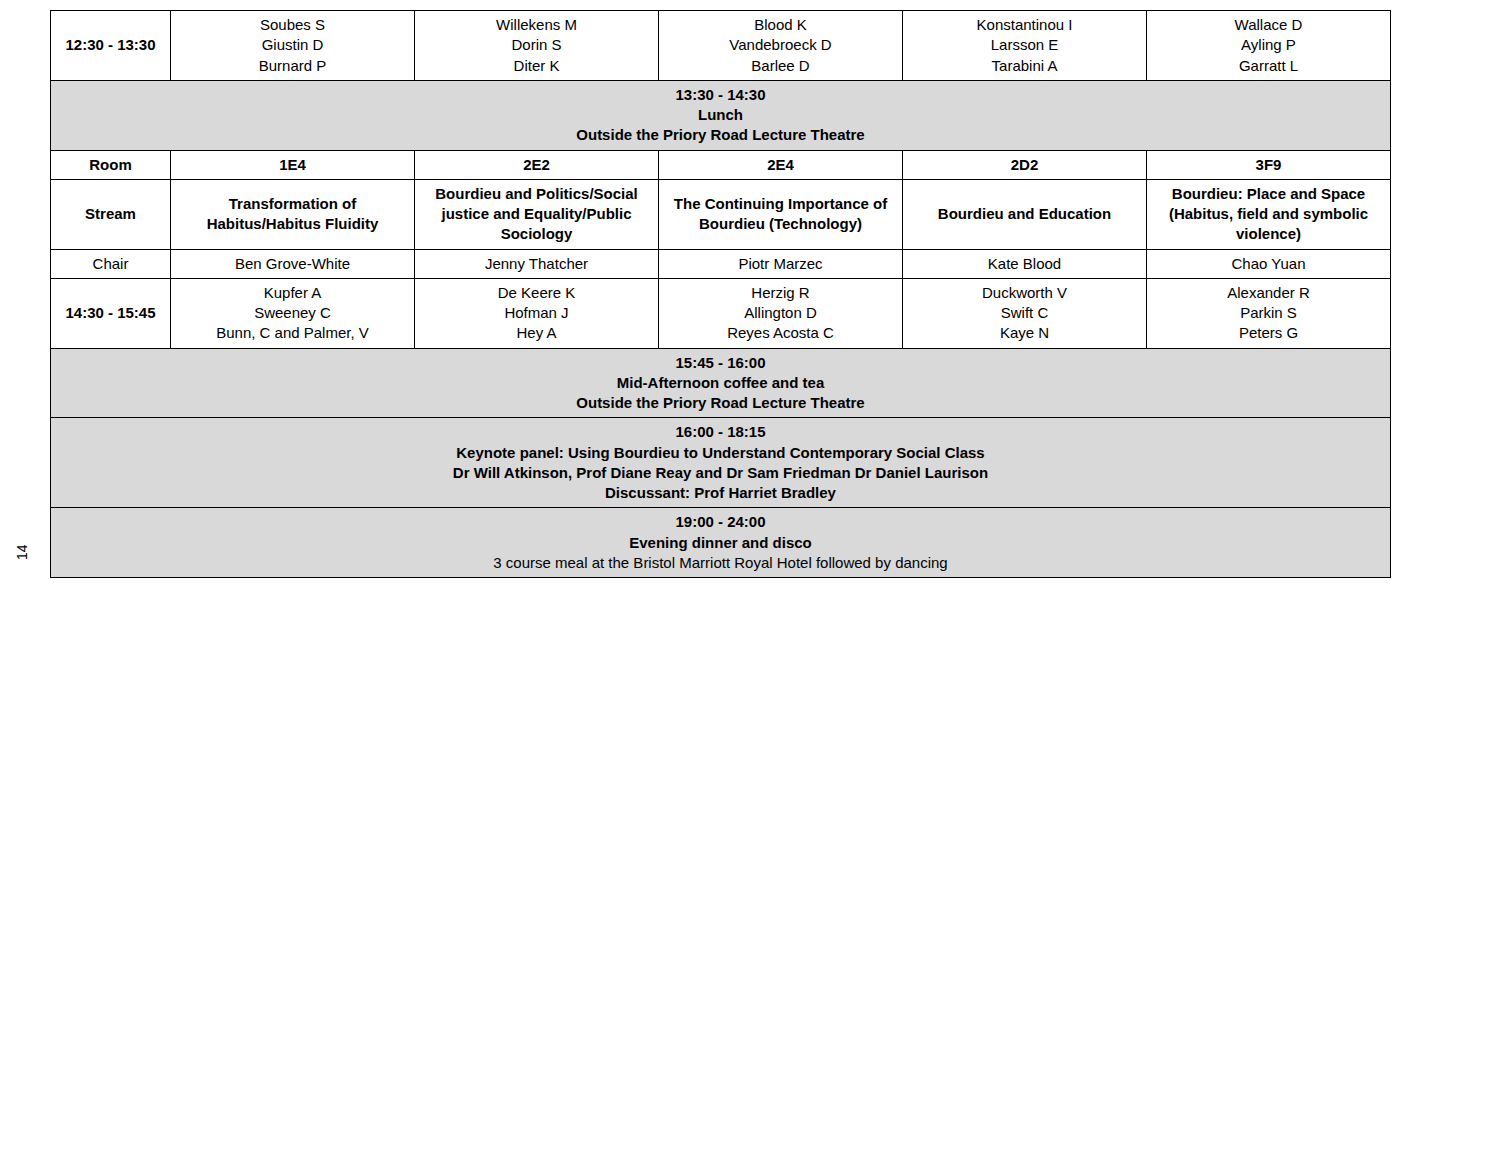14
| 12:30 - 13:30 | Soubes S Giustin D Burnard P | Willekens M Dorin S Diter K | Blood K Vandebroeck D Barlee D | Konstantinou I Larsson E Tarabini A | Wallace D Ayling P Garratt L |
| 13:30 - 14:30 Lunch Outside the Priory Road Lecture Theatre |
| Room | 1E4 | 2E2 | 2E4 | 2D2 | 3F9 |
| Stream | Transformation of Habitus/Habitus Fluidity | Bourdieu and Politics/Social justice and Equality/Public Sociology | The Continuing Importance of Bourdieu (Technology) | Bourdieu and Education | Bourdieu: Place and Space (Habitus, field and symbolic violence) |
| Chair | Ben Grove-White | Jenny Thatcher | Piotr Marzec | Kate Blood | Chao Yuan |
| 14:30 - 15:45 | Kupfer A Sweeney C Bunn, C and Palmer, V | De Keere K Hofman J Hey A | Herzig R Allington D Reyes Acosta C | Duckworth V Swift C Kaye N | Alexander R Parkin S Peters G |
| 15:45 - 16:00 Mid-Afternoon coffee and tea Outside the Priory Road Lecture Theatre |
| 16:00 - 18:15 Keynote panel: Using Bourdieu to Understand Contemporary Social Class Dr Will Atkinson, Prof Diane Reay and Dr Sam Friedman Dr Daniel Laurison Discussant: Prof Harriet Bradley |
| 19:00 - 24:00 Evening dinner and disco 3 course meal at the Bristol Marriott Royal Hotel followed by dancing |